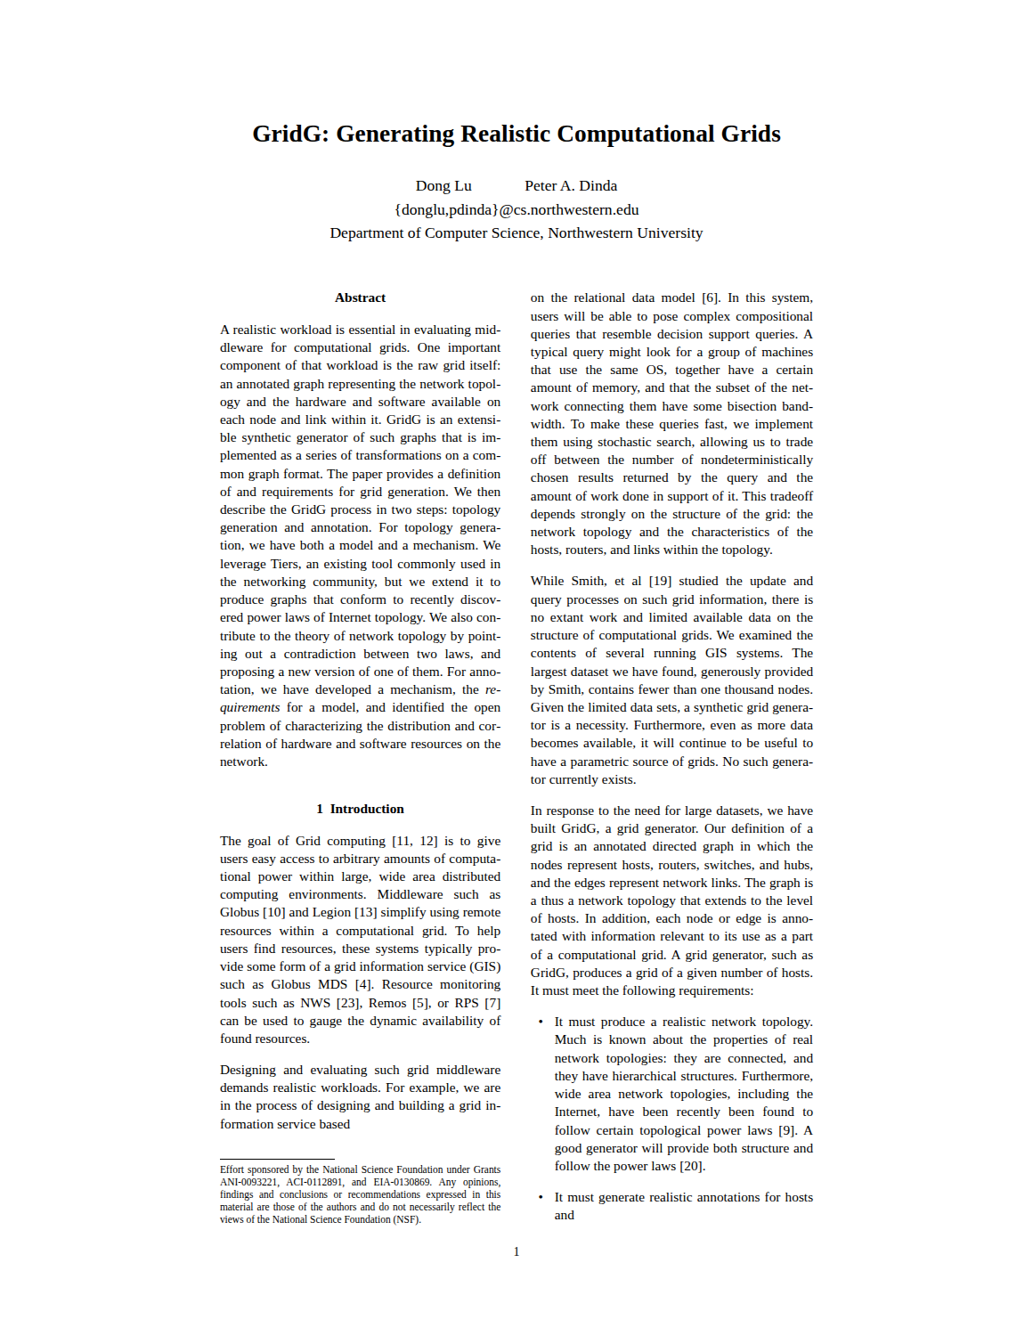GridG: Generating Realistic Computational Grids
Dong Lu Peter A. Dinda {donglu,pdinda}@cs.northwestern.edu Department of Computer Science, Northwestern University
Abstract
A realistic workload is essential in evaluating middleware for computational grids. One important component of that workload is the raw grid itself: an annotated graph representing the network topology and the hardware and software available on each node and link within it. GridG is an extensible synthetic generator of such graphs that is implemented as a series of transformations on a common graph format. The paper provides a definition of and requirements for grid generation. We then describe the GridG process in two steps: topology generation and annotation. For topology generation, we have both a model and a mechanism. We leverage Tiers, an existing tool commonly used in the networking community, but we extend it to produce graphs that conform to recently discovered power laws of Internet topology. We also contribute to the theory of network topology by pointing out a contradiction between two laws, and proposing a new version of one of them. For annotation, we have developed a mechanism, the requirements for a model, and identified the open problem of characterizing the distribution and correlation of hardware and software resources on the network.
1 Introduction
The goal of Grid computing [11, 12] is to give users easy access to arbitrary amounts of computational power within large, wide area distributed computing environments. Middleware such as Globus [10] and Legion [13] simplify using remote resources within a computational grid. To help users find resources, these systems typically provide some form of a grid information service (GIS) such as Globus MDS [4]. Resource monitoring tools such as NWS [23], Remos [5], or RPS [7] can be used to gauge the dynamic availability of found resources.
Designing and evaluating such grid middleware demands realistic workloads. For example, we are in the process of designing and building a grid information service based
Effort sponsored by the National Science Foundation under Grants ANI-0093221, ACI-0112891, and EIA-0130869. Any opinions, findings and conclusions or recommendations expressed in this material are those of the authors and do not necessarily reflect the views of the National Science Foundation (NSF).
on the relational data model [6]. In this system, users will be able to pose complex compositional queries that resemble decision support queries. A typical query might look for a group of machines that use the same OS, together have a certain amount of memory, and that the subset of the network connecting them have some bisection bandwidth. To make these queries fast, we implement them using stochastic search, allowing us to trade off between the number of nondeterministically chosen results returned by the query and the amount of work done in support of it. This tradeoff depends strongly on the structure of the grid: the network topology and the characteristics of the hosts, routers, and links within the topology.
While Smith, et al [19] studied the update and query processes on such grid information, there is no extant work and limited available data on the structure of computational grids. We examined the contents of several running GIS systems. The largest dataset we have found, generously provided by Smith, contains fewer than one thousand nodes. Given the limited data sets, a synthetic grid generator is a necessity. Furthermore, even as more data becomes available, it will continue to be useful to have a parametric source of grids. No such generator currently exists.
In response to the need for large datasets, we have built GridG, a grid generator. Our definition of a grid is an annotated directed graph in which the nodes represent hosts, routers, switches, and hubs, and the edges represent network links. The graph is a thus a network topology that extends to the level of hosts. In addition, each node or edge is annotated with information relevant to its use as a part of a computational grid. A grid generator, such as GridG, produces a grid of a given number of hosts. It must meet the following requirements:
It must produce a realistic network topology. Much is known about the properties of real network topologies: they are connected, and they have hierarchical structures. Furthermore, wide area network topologies, including the Internet, have been recently been found to follow certain topological power laws [9]. A good generator will provide both structure and follow the power laws [20].
It must generate realistic annotations for hosts and
1